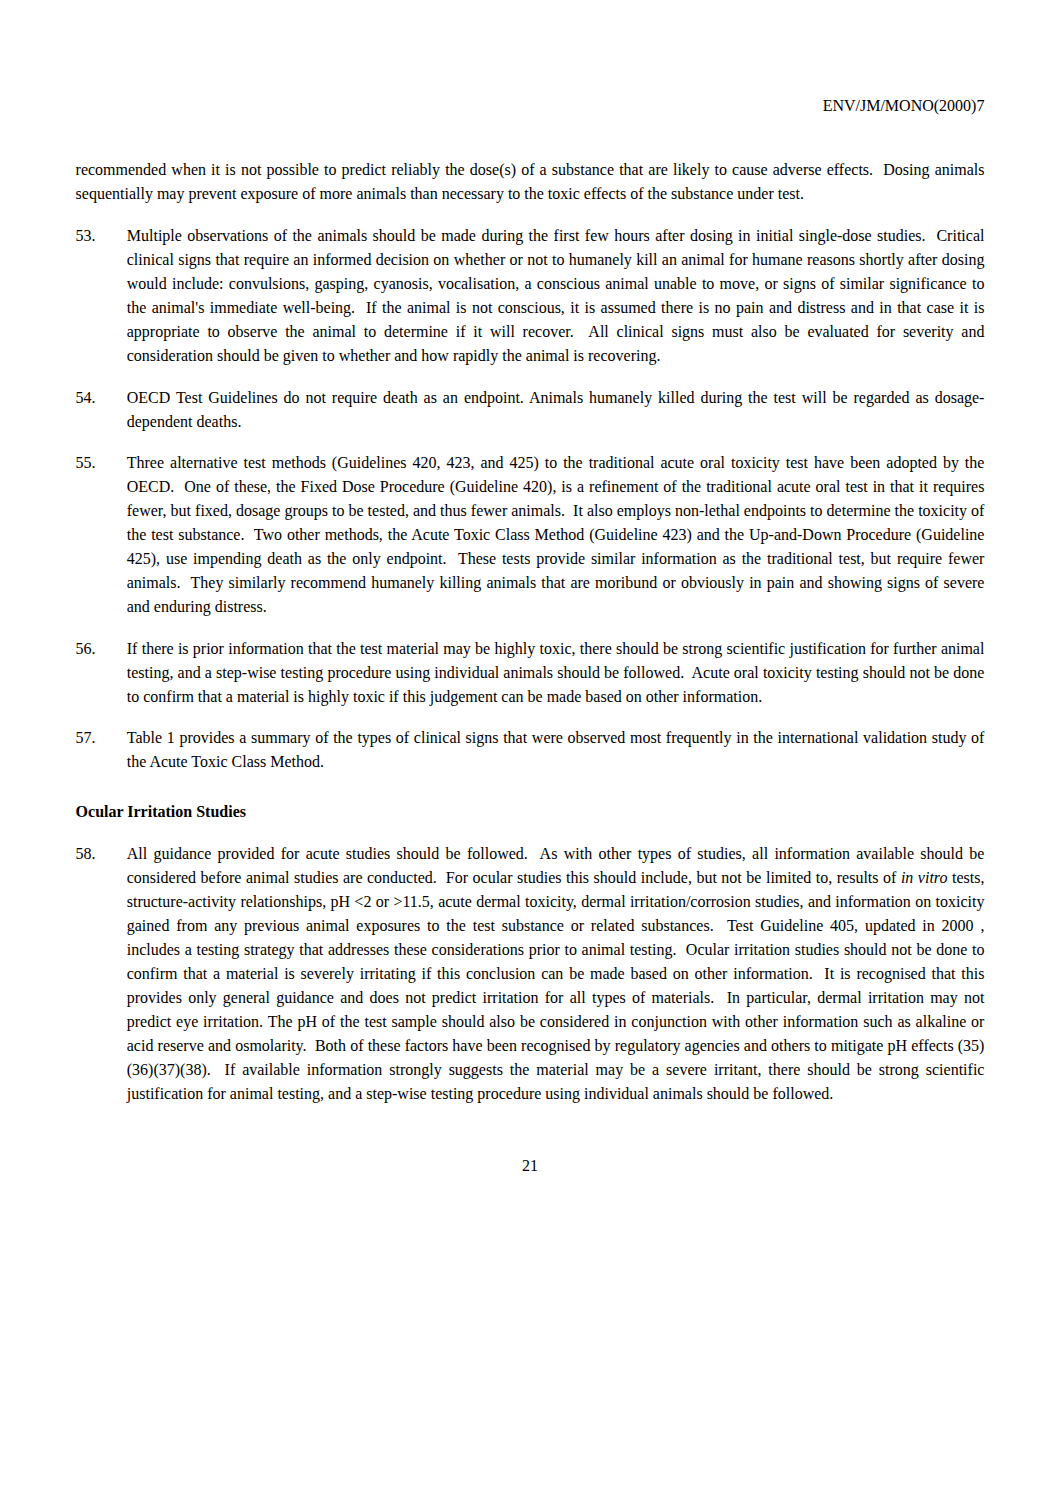ENV/JM/MONO(2000)7
recommended when it is not possible to predict reliably the dose(s) of a substance that are likely to cause adverse effects. Dosing animals sequentially may prevent exposure of more animals than necessary to the toxic effects of the substance under test.
53. Multiple observations of the animals should be made during the first few hours after dosing in initial single-dose studies. Critical clinical signs that require an informed decision on whether or not to humanely kill an animal for humane reasons shortly after dosing would include: convulsions, gasping, cyanosis, vocalisation, a conscious animal unable to move, or signs of similar significance to the animal's immediate well-being. If the animal is not conscious, it is assumed there is no pain and distress and in that case it is appropriate to observe the animal to determine if it will recover. All clinical signs must also be evaluated for severity and consideration should be given to whether and how rapidly the animal is recovering.
54. OECD Test Guidelines do not require death as an endpoint. Animals humanely killed during the test will be regarded as dosage-dependent deaths.
55. Three alternative test methods (Guidelines 420, 423, and 425) to the traditional acute oral toxicity test have been adopted by the OECD. One of these, the Fixed Dose Procedure (Guideline 420), is a refinement of the traditional acute oral test in that it requires fewer, but fixed, dosage groups to be tested, and thus fewer animals. It also employs non-lethal endpoints to determine the toxicity of the test substance. Two other methods, the Acute Toxic Class Method (Guideline 423) and the Up-and-Down Procedure (Guideline 425), use impending death as the only endpoint. These tests provide similar information as the traditional test, but require fewer animals. They similarly recommend humanely killing animals that are moribund or obviously in pain and showing signs of severe and enduring distress.
56. If there is prior information that the test material may be highly toxic, there should be strong scientific justification for further animal testing, and a step-wise testing procedure using individual animals should be followed. Acute oral toxicity testing should not be done to confirm that a material is highly toxic if this judgement can be made based on other information.
57. Table 1 provides a summary of the types of clinical signs that were observed most frequently in the international validation study of the Acute Toxic Class Method.
Ocular Irritation Studies
58. All guidance provided for acute studies should be followed. As with other types of studies, all information available should be considered before animal studies are conducted. For ocular studies this should include, but not be limited to, results of in vitro tests, structure-activity relationships, pH <2 or >11.5, acute dermal toxicity, dermal irritation/corrosion studies, and information on toxicity gained from any previous animal exposures to the test substance or related substances. Test Guideline 405, updated in 2000 , includes a testing strategy that addresses these considerations prior to animal testing. Ocular irritation studies should not be done to confirm that a material is severely irritating if this conclusion can be made based on other information. It is recognised that this provides only general guidance and does not predict irritation for all types of materials. In particular, dermal irritation may not predict eye irritation. The pH of the test sample should also be considered in conjunction with other information such as alkaline or acid reserve and osmolarity. Both of these factors have been recognised by regulatory agencies and others to mitigate pH effects (35)(36)(37)(38). If available information strongly suggests the material may be a severe irritant, there should be strong scientific justification for animal testing, and a step-wise testing procedure using individual animals should be followed.
21